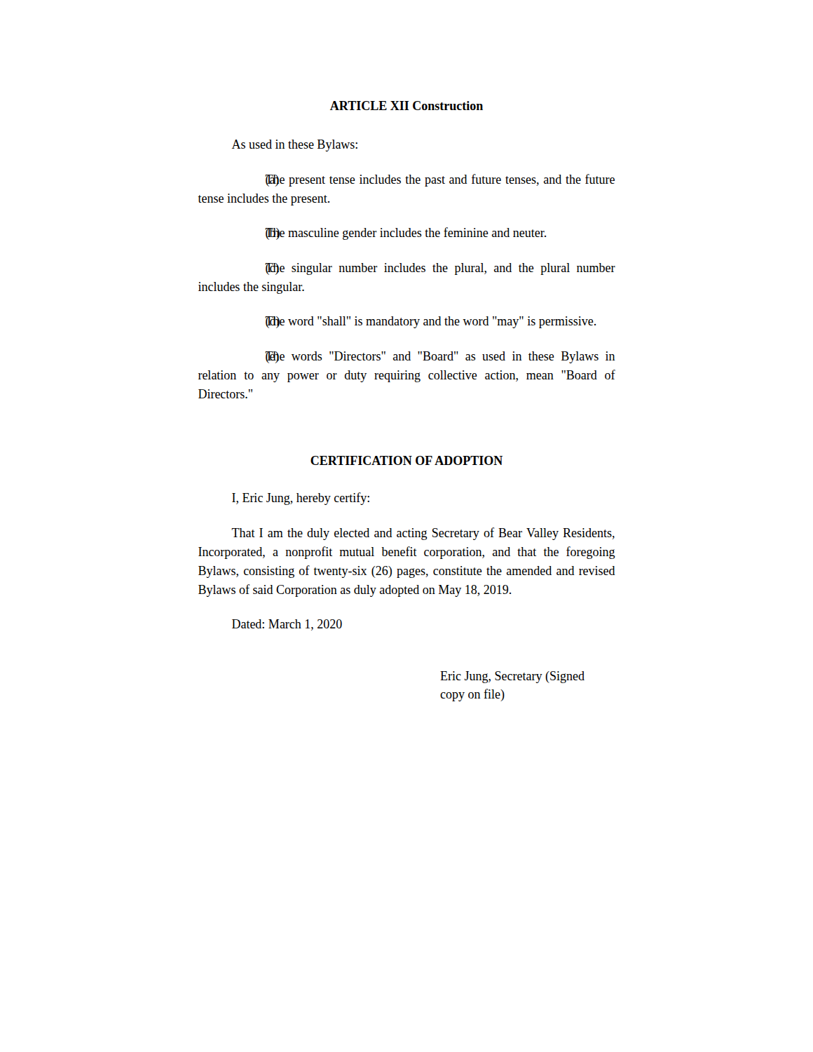ARTICLE XII Construction
As used in these Bylaws:
(a) The present tense includes the past and future tenses, and the future tense includes the present.
(b) The masculine gender includes the feminine and neuter.
(c) The singular number includes the plural, and the plural number includes the singular.
(d) The word "shall" is mandatory and the word "may" is permissive.
(e) The words "Directors" and "Board" as used in these Bylaws in relation to any power or duty requiring collective action, mean "Board of Directors."
CERTIFICATION OF ADOPTION
I, Eric Jung, hereby certify:
That I am the duly elected and acting Secretary of Bear Valley Residents, Incorporated, a nonprofit mutual benefit corporation, and that the foregoing Bylaws, consisting of twenty-six (26) pages, constitute the amended and revised Bylaws of said Corporation as duly adopted on May 18, 2019.
Dated: March 1, 2020
Eric Jung, Secretary (Signed
copy on file)